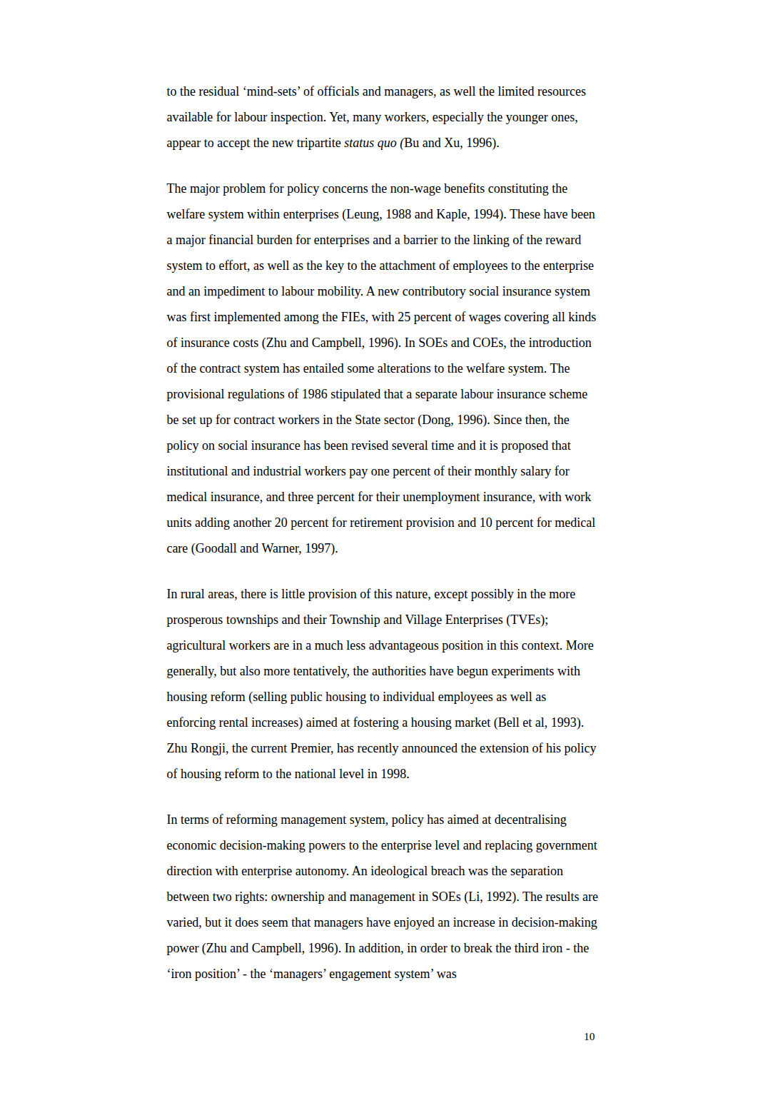to the residual ‘mind-sets’ of officials and managers, as well the limited resources available for labour inspection. Yet, many workers, especially the younger ones, appear to accept the new tripartite status quo (Bu and Xu, 1996).
The major problem for policy concerns the non-wage benefits constituting the welfare system within enterprises (Leung, 1988 and Kaple, 1994). These have been a major financial burden for enterprises and a barrier to the linking of the reward system to effort, as well as the key to the attachment of employees to the enterprise and an impediment to labour mobility. A new contributory social insurance system was first implemented among the FIEs, with 25 percent of wages covering all kinds of insurance costs (Zhu and Campbell, 1996). In SOEs and COEs, the introduction of the contract system has entailed some alterations to the welfare system. The provisional regulations of 1986 stipulated that a separate labour insurance scheme be set up for contract workers in the State sector (Dong, 1996). Since then, the policy on social insurance has been revised several time and it is proposed that institutional and industrial workers pay one percent of their monthly salary for medical insurance, and three percent for their unemployment insurance, with work units adding another 20 percent for retirement provision and 10 percent for medical care (Goodall and Warner, 1997).
In rural areas, there is little provision of this nature, except possibly in the more prosperous townships and their Township and Village Enterprises (TVEs); agricultural workers are in a much less advantageous position in this context. More generally, but also more tentatively, the authorities have begun experiments with housing reform (selling public housing to individual employees as well as enforcing rental increases) aimed at fostering a housing market (Bell et al, 1993). Zhu Rongji, the current Premier, has recently announced the extension of his policy of housing reform to the national level in 1998.
In terms of reforming management system, policy has aimed at decentralising economic decision-making powers to the enterprise level and replacing government direction with enterprise autonomy. An ideological breach was the separation between two rights: ownership and management in SOEs (Li, 1992). The results are varied, but it does seem that managers have enjoyed an increase in decision-making power (Zhu and Campbell, 1996). In addition, in order to break the third iron - the ‘iron position’ - the ‘managers’ engagement system’ was
10